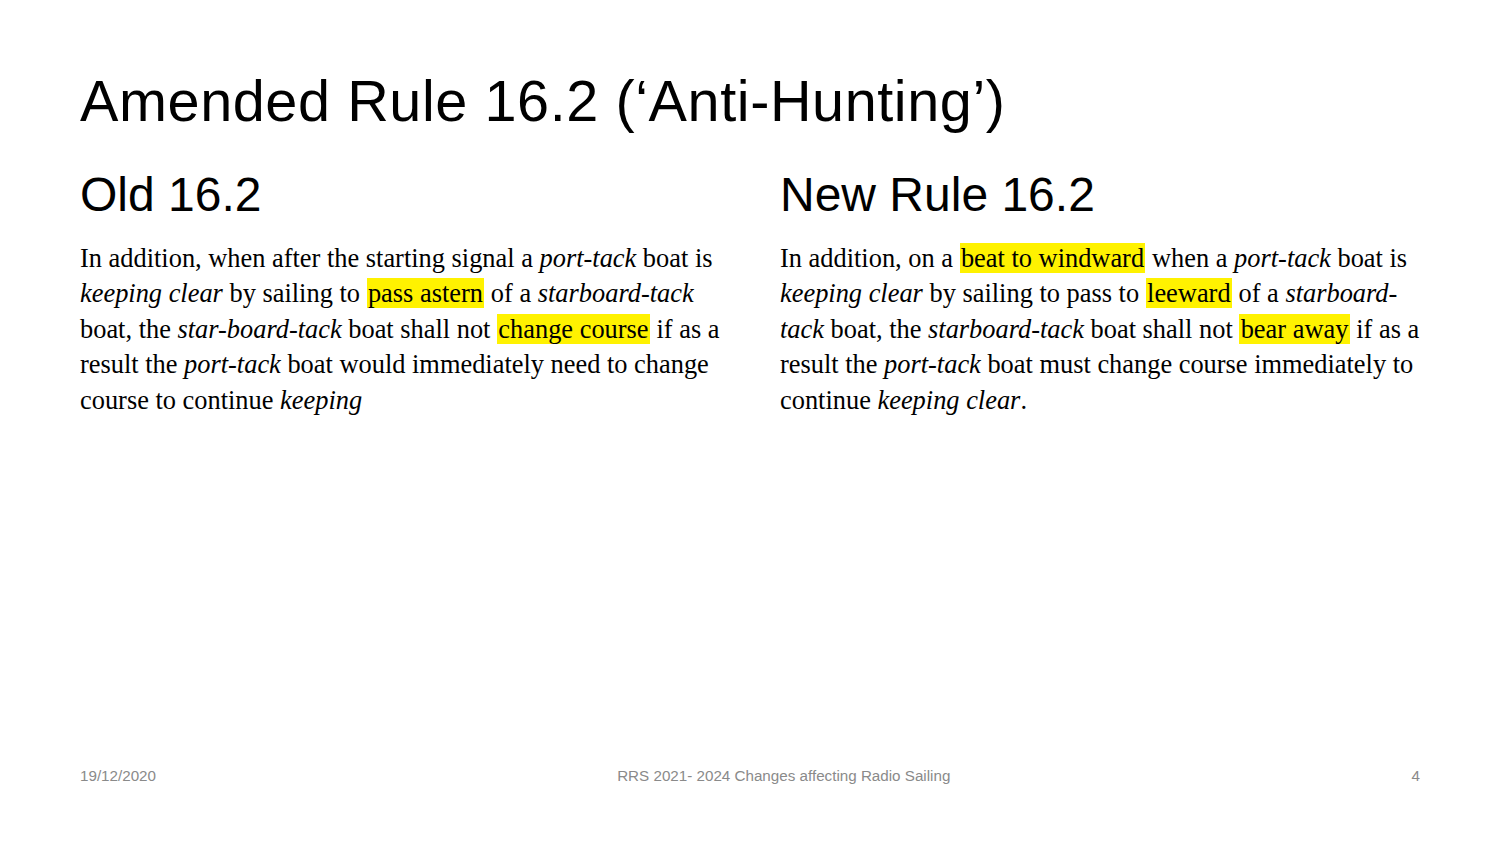Amended Rule 16.2 (‘Anti-Hunting’)
Old 16.2
In addition, when after the starting signal a port-tack boat is keeping clear by sailing to pass astern of a starboard-tack boat, the star-board-tack boat shall not change course if as a result the port-tack boat would immediately need to change course to continue keeping
New Rule 16.2
In addition, on a beat to windward when a port-tack boat is keeping clear by sailing to pass to leeward of a starboard-tack boat, the starboard-tack boat shall not bear away if as a result the port-tack boat must change course immediately to continue keeping clear.
19/12/2020 RRS 2021- 2024 Changes affecting Radio Sailing 4